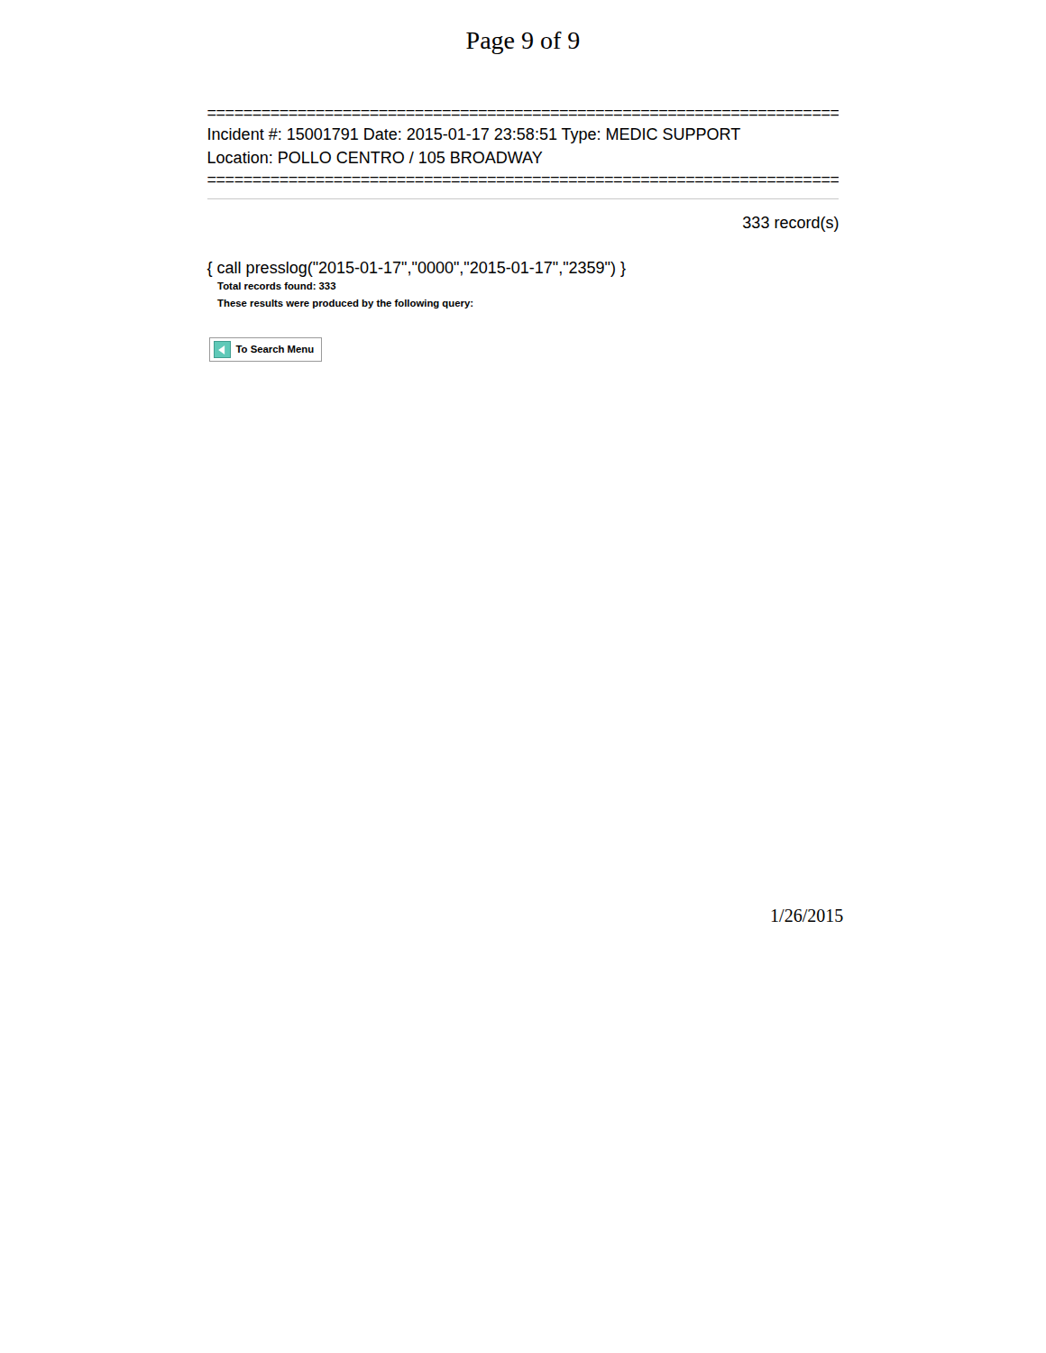Page 9 of 9
=========================================================================
Incident #: 15001791 Date: 2015-01-17 23:58:51 Type: MEDIC SUPPORT
Location: POLLO CENTRO / 105 BROADWAY
=========================================================================
333 record(s)
{ call presslog("2015-01-17","0000","2015-01-17","2359") }
Total records found: 333
These results were produced by the following query:
To Search Menu
1/26/2015